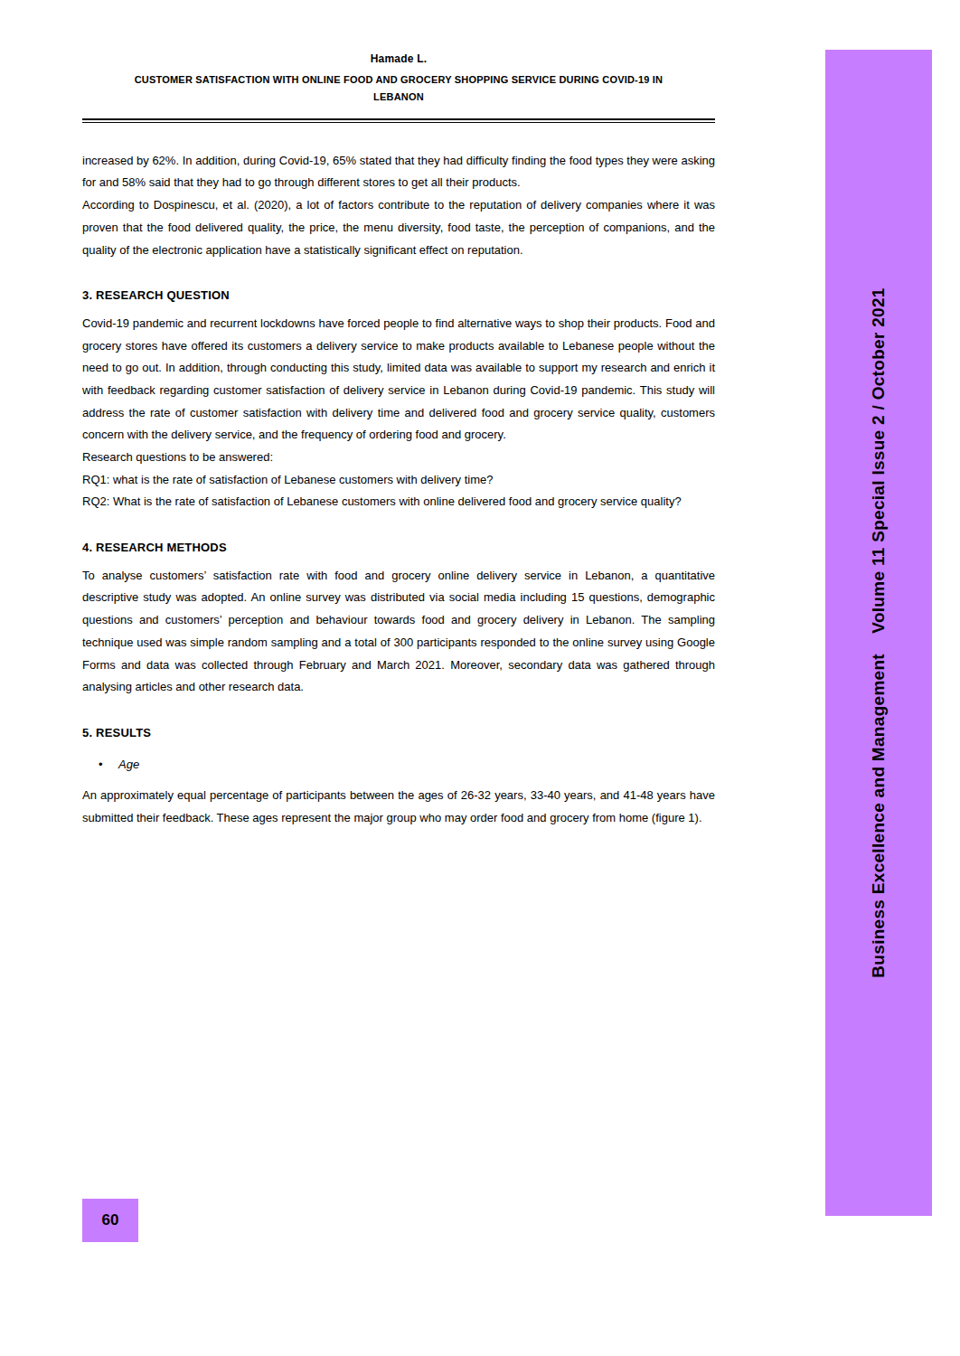Business Excellence and Management Volume 11 Special Issue 2 / October 2021
Hamade L.
CUSTOMER SATISFACTION WITH ONLINE FOOD AND GROCERY SHOPPING SERVICE DURING COVID-19 IN
LEBANON
increased by 62%. In addition, during Covid-19, 65% stated that they had difficulty finding the food types they were asking for and 58% said that they had to go through different stores to get all their products.
According to Dospinescu, et al. (2020), a lot of factors contribute to the reputation of delivery companies where it was proven that the food delivered quality, the price, the menu diversity, food taste, the perception of companions, and the quality of the electronic application have a statistically significant effect on reputation.
3. RESEARCH QUESTION
Covid-19 pandemic and recurrent lockdowns have forced people to find alternative ways to shop their products. Food and grocery stores have offered its customers a delivery service to make products available to Lebanese people without the need to go out. In addition, through conducting this study, limited data was available to support my research and enrich it with feedback regarding customer satisfaction of delivery service in Lebanon during Covid-19 pandemic. This study will address the rate of customer satisfaction with delivery time and delivered food and grocery service quality, customers concern with the delivery service, and the frequency of ordering food and grocery.
Research questions to be answered:
RQ1: what is the rate of satisfaction of Lebanese customers with delivery time?
RQ2: What is the rate of satisfaction of Lebanese customers with online delivered food and grocery service quality?
4. RESEARCH METHODS
To analyse customers’ satisfaction rate with food and grocery online delivery service in Lebanon, a quantitative descriptive study was adopted. An online survey was distributed via social media including 15 questions, demographic questions and customers’ perception and behaviour towards food and grocery delivery in Lebanon. The sampling technique used was simple random sampling and a total of 300 participants responded to the online survey using Google Forms and data was collected through February and March 2021. Moreover, secondary data was gathered through analysing articles and other research data.
5. RESULTS
Age
An approximately equal percentage of participants between the ages of 26-32 years, 33-40 years, and 41-48 years have submitted their feedback. These ages represent the major group who may order food and grocery from home (figure 1).
60